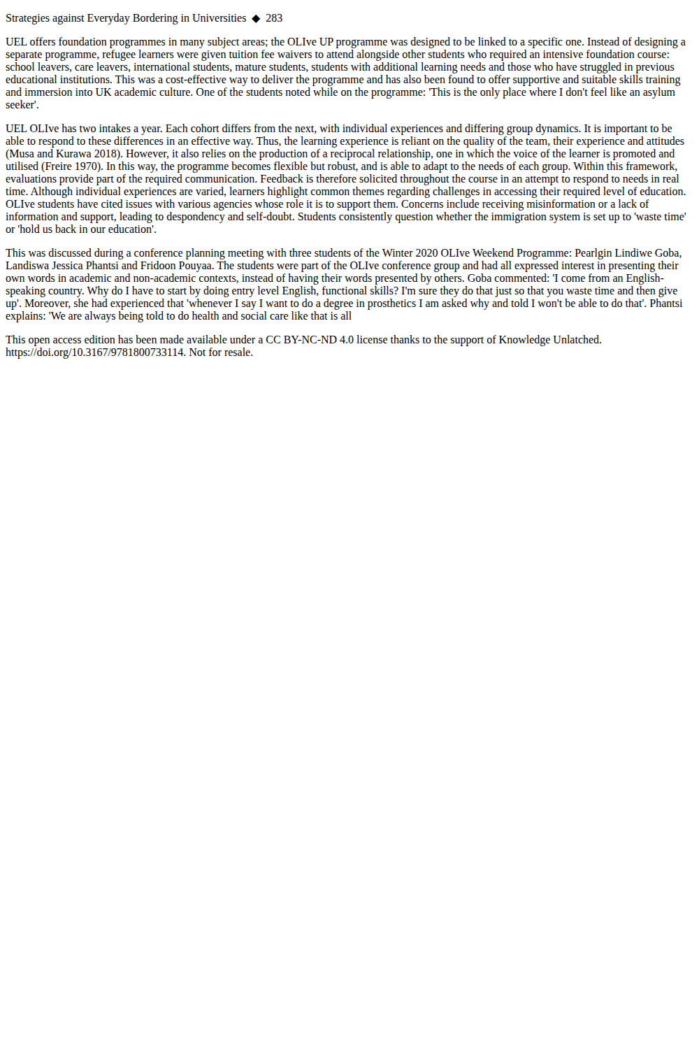Strategies against Everyday Bordering in Universities ◆ 283
UEL offers foundation programmes in many subject areas; the OLIve UP programme was designed to be linked to a specific one. Instead of designing a separate programme, refugee learners were given tuition fee waivers to attend alongside other students who required an intensive foundation course: school leavers, care leavers, international students, mature students, students with additional learning needs and those who have struggled in previous educational institutions. This was a cost-effective way to deliver the programme and has also been found to offer supportive and suitable skills training and immersion into UK academic culture. One of the students noted while on the programme: 'This is the only place where I don't feel like an asylum seeker'.
UEL OLIve has two intakes a year. Each cohort differs from the next, with individual experiences and differing group dynamics. It is important to be able to respond to these differences in an effective way. Thus, the learning experience is reliant on the quality of the team, their experience and attitudes (Musa and Kurawa 2018). However, it also relies on the production of a reciprocal relationship, one in which the voice of the learner is promoted and utilised (Freire 1970). In this way, the programme becomes flexible but robust, and is able to adapt to the needs of each group. Within this framework, evaluations provide part of the required communication. Feedback is therefore solicited throughout the course in an attempt to respond to needs in real time. Although individual experiences are varied, learners highlight common themes regarding challenges in accessing their required level of education. OLIve students have cited issues with various agencies whose role it is to support them. Concerns include receiving misinformation or a lack of information and support, leading to despondency and self-doubt. Students consistently question whether the immigration system is set up to 'waste time' or 'hold us back in our education'.
This was discussed during a conference planning meeting with three students of the Winter 2020 OLIve Weekend Programme: Pearlgin Lindiwe Goba, Landiswa Jessica Phantsi and Fridoon Pouyaa. The students were part of the OLIve conference group and had all expressed interest in presenting their own words in academic and non-academic contexts, instead of having their words presented by others. Goba commented: 'I come from an English-speaking country. Why do I have to start by doing entry level English, functional skills? I'm sure they do that just so that you waste time and then give up'. Moreover, she had experienced that 'whenever I say I want to do a degree in prosthetics I am asked why and told I won't be able to do that'. Phantsi explains: 'We are always being told to do health and social care like that is all
This open access edition has been made available under a CC BY-NC-ND 4.0 license thanks to the support of Knowledge Unlatched. https://doi.org/10.3167/9781800733114. Not for resale.